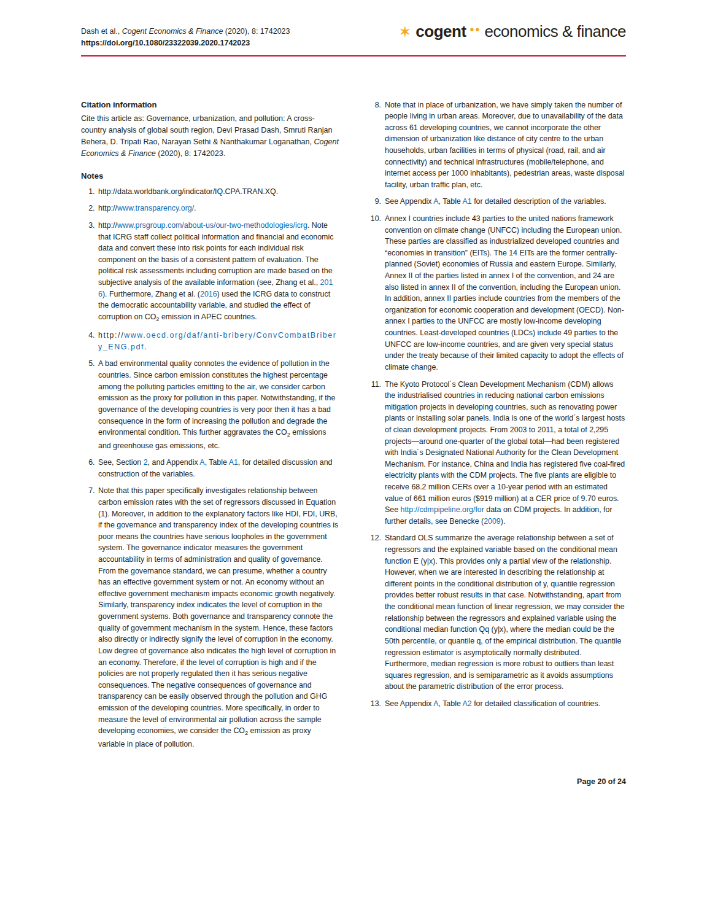Dash et al., Cogent Economics & Finance (2020), 8: 1742023
https://doi.org/10.1080/23322039.2020.1742023
✶cogent••economics & finance
Citation information
Cite this article as: Governance, urbanization, and pollution: A cross-country analysis of global south region, Devi Prasad Dash, Smruti Ranjan Behera, D. Tripati Rao, Narayan Sethi & Nanthakumar Loganathan, Cogent Economics & Finance (2020), 8: 1742023.
Notes
http://data.worldbank.org/indicator/IQ.CPA.TRAN.XQ.
http://www.transparency.org/.
http://www.prsgroup.com/about-us/our-two-methodologies/icrg. Note that ICRG staff collect political information and financial and economic data and convert these into risk points for each individual risk component on the basis of a consistent pattern of evaluation. The political risk assessments including corruption are made based on the subjective analysis of the available information (see, Zhang et al., 2016). Furthermore, Zhang et al. (2016) used the ICRG data to construct the democratic accountability variable, and studied the effect of corruption on CO2 emission in APEC countries.
http://www.oecd.org/daf/anti-bribery/ConvCombatBribery_ENG.pdf.
A bad environmental quality connotes the evidence of pollution in the countries. Since carbon emission constitutes the highest percentage among the polluting particles emitting to the air, we consider carbon emission as the proxy for pollution in this paper. Notwithstanding, if the governance of the developing countries is very poor then it has a bad consequence in the form of increasing the pollution and degrade the environmental condition. This further aggravates the CO2 emissions and greenhouse gas emissions, etc.
See, Section 2, and Appendix A, Table A1, for detailed discussion and construction of the variables.
Note that this paper specifically investigates relationship between carbon emission rates with the set of regressors discussed in Equation (1). Moreover, in addition to the explanatory factors like HDI, FDI, URB, if the governance and transparency index of the developing countries is poor means the countries have serious loopholes in the government system. The governance indicator measures the government accountability in terms of administration and quality of governance. From the governance standard, we can presume, whether a country has an effective government system or not. An economy without an effective government mechanism impacts economic growth negatively. Similarly, transparency index indicates the level of corruption in the government systems. Both governance and transparency connote the quality of government mechanism in the system. Hence, these factors also directly or indirectly signify the level of corruption in the economy. Low degree of governance also indicates the high level of corruption in an economy. Therefore, if the level of corruption is high and if the policies are not properly regulated then it has serious negative consequences. The negative consequences of governance and transparency can be easily observed through the pollution and GHG emission of the developing countries. More specifically, in order to measure the level of environmental air pollution across the sample developing economies, we consider the CO2 emission as proxy variable in place of pollution.
Note that in place of urbanization, we have simply taken the number of people living in urban areas. Moreover, due to unavailability of the data across 61 developing countries, we cannot incorporate the other dimension of urbanization like distance of city centre to the urban households, urban facilities in terms of physical (road, rail, and air connectivity) and technical infrastructures (mobile/telephone, and internet access per 1000 inhabitants), pedestrian areas, waste disposal facility, urban traffic plan, etc.
See Appendix A, Table A1 for detailed description of the variables.
Annex I countries include 43 parties to the united nations framework convention on climate change (UNFCC) including the European union. These parties are classified as industrialized developed countries and “economies in transition” (EITs). The 14 EITs are the former centrally-planned (Soviet) economies of Russia and eastern Europe. Similarly, Annex II of the parties listed in annex I of the convention, and 24 are also listed in annex II of the convention, including the European union. In addition, annex II parties include countries from the members of the organization for economic cooperation and development (OECD). Non-annex I parties to the UNFCC are mostly low-income developing countries. Least-developed countries (LDCs) include 49 parties to the UNFCC are low-income countries, and are given very special status under the treaty because of their limited capacity to adopt the effects of climate change.
The Kyoto Protocol´s Clean Development Mechanism (CDM) allows the industrialised countries in reducing national carbon emissions mitigation projects in developing countries, such as renovating power plants or installing solar panels. India is one of the world´s largest hosts of clean development projects. From 2003 to 2011, a total of 2,295 projects—around one-quarter of the global total—had been registered with India´s Designated National Authority for the Clean Development Mechanism. For instance, China and India has registered five coal-fired electricity plants with the CDM projects. The five plants are eligible to receive 68.2 million CERs over a 10-year period with an estimated value of 661 million euros ($919 million) at a CER price of 9.70 euros. See http://cdmpipeline.org/for data on CDM projects. In addition, for further details, see Benecke (2009).
Standard OLS summarize the average relationship between a set of regressors and the explained variable based on the conditional mean function E (y|x). This provides only a partial view of the relationship. However, when we are interested in describing the relationship at different points in the conditional distribution of y, quantile regression provides better robust results in that case. Notwithstanding, apart from the conditional mean function of linear regression, we may consider the relationship between the regressors and explained variable using the conditional median function Qq (y|x), where the median could be the 50th percentile, or quantile q, of the empirical distribution. The quantile regression estimator is asymptotically normally distributed. Furthermore, median regression is more robust to outliers than least squares regression, and is semiparametric as it avoids assumptions about the parametric distribution of the error process.
See Appendix A, Table A2 for detailed classification of countries.
Page 20 of 24